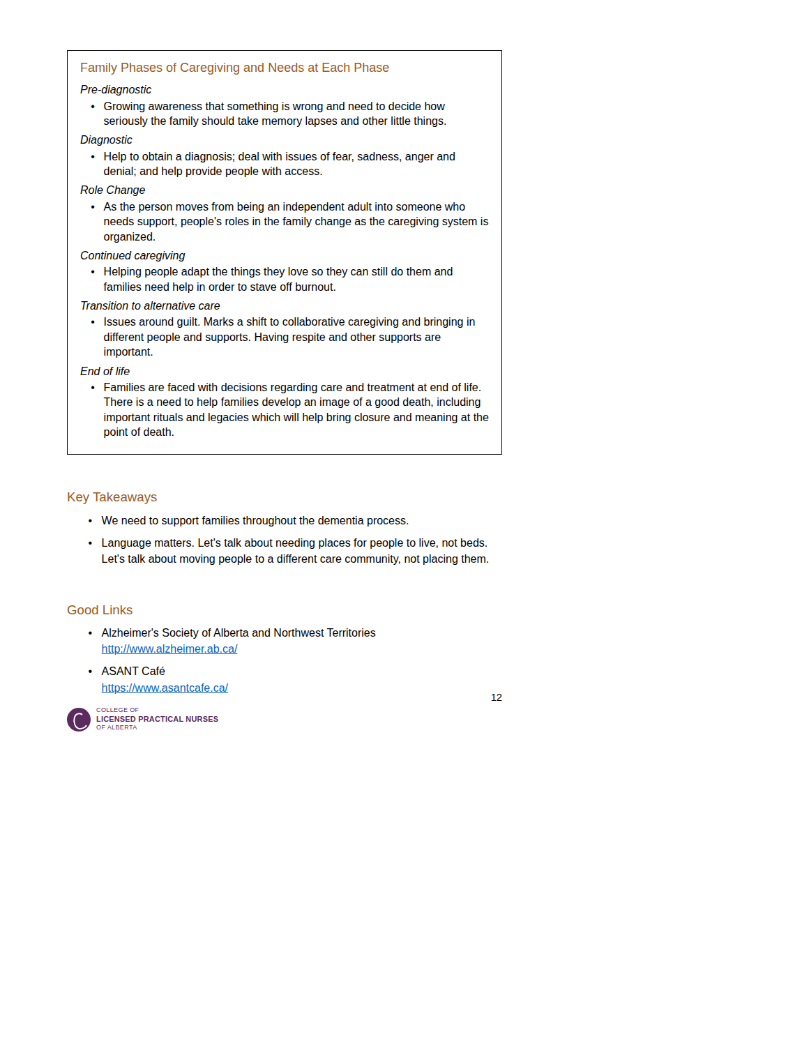Family Phases of Caregiving and Needs at Each Phase
Pre-diagnostic
Growing awareness that something is wrong and need to decide how seriously the family should take memory lapses and other little things.
Diagnostic
Help to obtain a diagnosis; deal with issues of fear, sadness, anger and denial; and help provide people with access.
Role Change
As the person moves from being an independent adult into someone who needs support, people's roles in the family change as the caregiving system is organized.
Continued caregiving
Helping people adapt the things they love so they can still do them and families need help in order to stave off burnout.
Transition to alternative care
Issues around guilt. Marks a shift to collaborative caregiving and bringing in different people and supports. Having respite and other supports are important.
End of life
Families are faced with decisions regarding care and treatment at end of life. There is a need to help families develop an image of a good death, including important rituals and legacies which will help bring closure and meaning at the point of death.
Key Takeaways
We need to support families throughout the dementia process.
Language matters. Let's talk about needing places for people to live, not beds. Let's talk about moving people to a different care community, not placing them.
Good Links
Alzheimer's Society of Alberta and Northwest Territories
http://www.alzheimer.ab.ca/
ASANT Café
https://www.asantcafe.ca/
12
College of
Licensed Practical Nurses
of Alberta